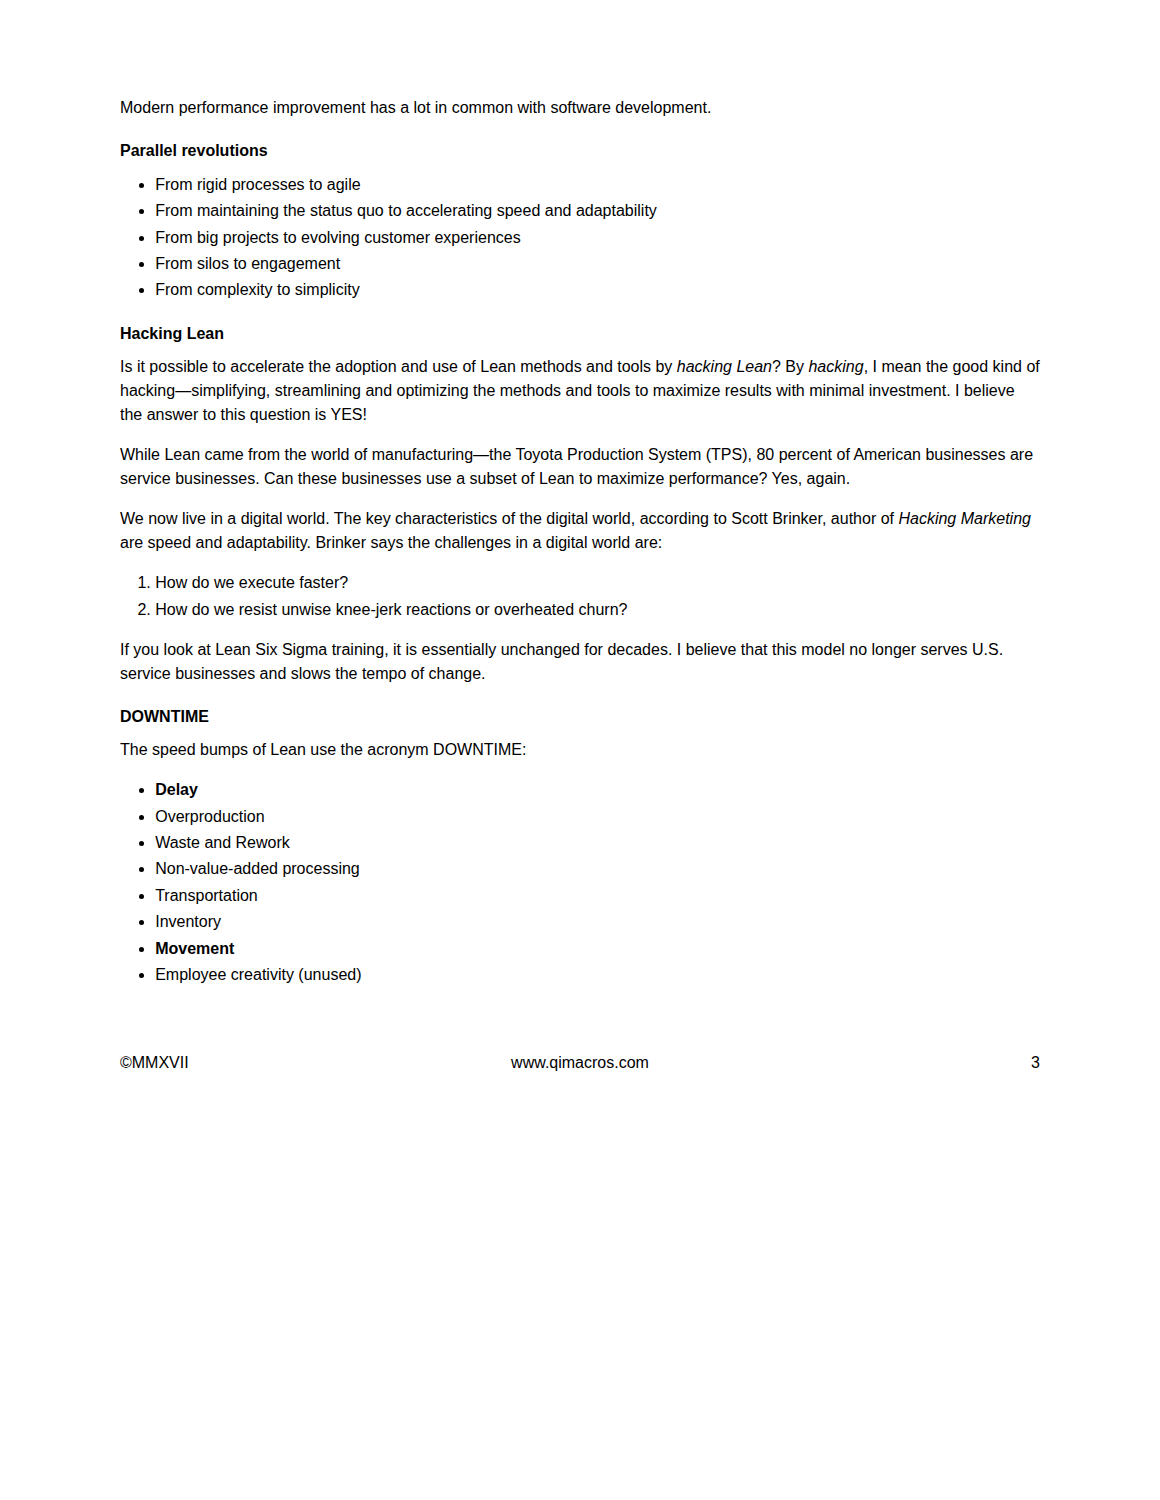Modern performance improvement has a lot in common with software development.
Parallel revolutions
From rigid processes to agile
From maintaining the status quo to accelerating speed and adaptability
From big projects to evolving customer experiences
From silos to engagement
From complexity to simplicity
Hacking Lean
Is it possible to accelerate the adoption and use of Lean methods and tools by hacking Lean? By hacking, I mean the good kind of hacking—simplifying, streamlining and optimizing the methods and tools to maximize results with minimal investment. I believe the answer to this question is YES!
While Lean came from the world of manufacturing—the Toyota Production System (TPS), 80 percent of American businesses are service businesses. Can these businesses use a subset of Lean to maximize performance? Yes, again.
We now live in a digital world. The key characteristics of the digital world, according to Scott Brinker, author of Hacking Marketing are speed and adaptability. Brinker says the challenges in a digital world are:
How do we execute faster?
How do we resist unwise knee-jerk reactions or overheated churn?
If you look at Lean Six Sigma training, it is essentially unchanged for decades. I believe that this model no longer serves U.S. service businesses and slows the tempo of change.
DOWNTIME
The speed bumps of Lean use the acronym DOWNTIME:
Delay
Overproduction
Waste and Rework
Non-value-added processing
Transportation
Inventory
Movement
Employee creativity (unused)
©MMXVII
www.qimacros.com
3